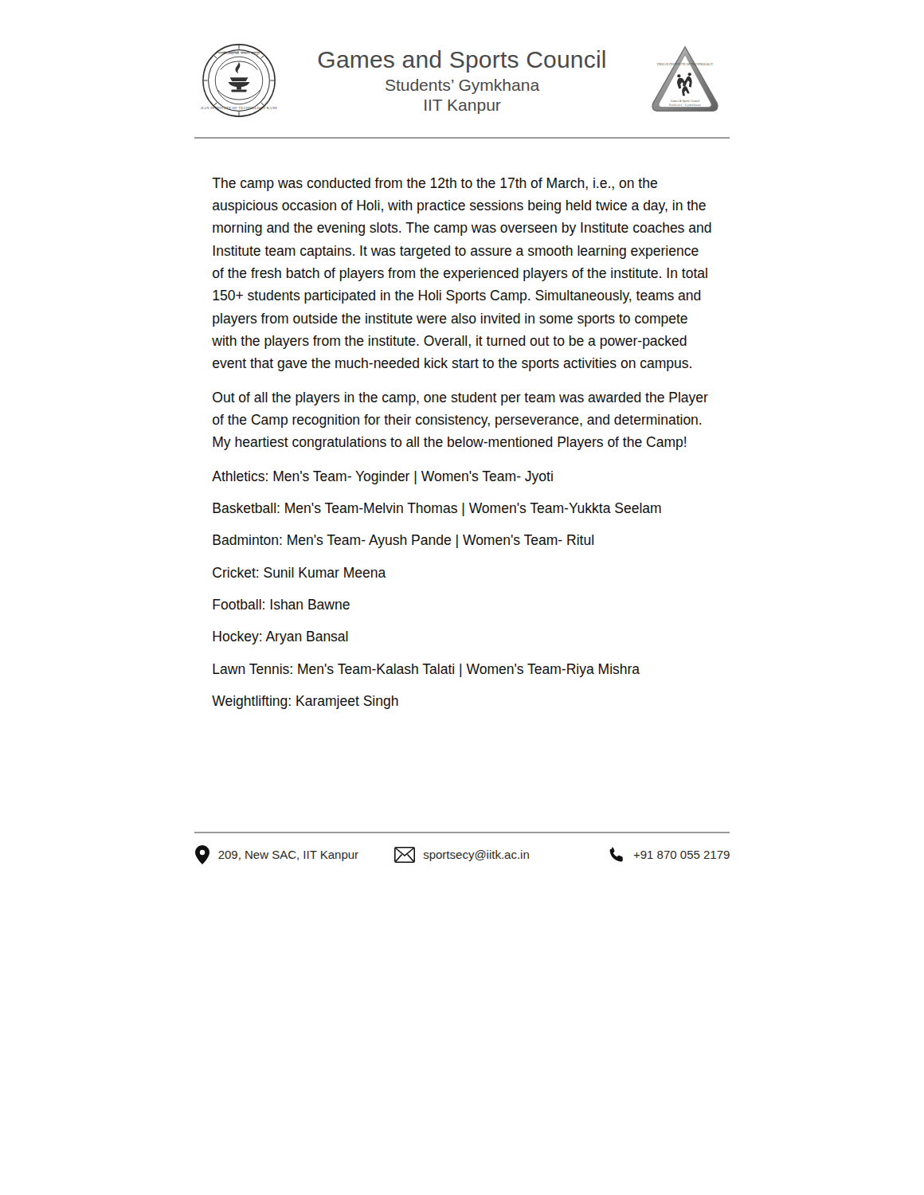भारतीय प्रौद्योगिकी संस्थान कानपुर INDIAN INSTITUTE OF TECHNOLOGY KANPUR
Games and Sports Council
Students’ Gymkhana
IIT Kanpur
INDIAN INSTITUTE OF TECHNOLOGY Games & Sports Council Students’ Gymkhana
The camp was conducted from the 12th to the 17th of March, i.e., on the auspicious occasion of Holi, with practice sessions being held twice a day, in the morning and the evening slots. The camp was overseen by Institute coaches and Institute team captains. It was targeted to assure a smooth learning experience of the fresh batch of players from the experienced players of the institute. In total 150+ students participated in the Holi Sports Camp. Simultaneously, teams and players from outside the institute were also invited in some sports to compete with the players from the institute. Overall, it turned out to be a power-packed event that gave the much-needed kick start to the sports activities on campus.
Out of all the players in the camp, one student per team was awarded the Player of the Camp recognition for their consistency, perseverance, and determination. My heartiest congratulations to all the below-mentioned Players of the Camp!
Athletics: Men's Team- Yoginder | Women's Team- Jyoti
Basketball: Men's Team-Melvin Thomas | Women's Team-Yukkta Seelam
Badminton: Men's Team- Ayush Pande | Women's Team- Ritul
Cricket: Sunil Kumar Meena
Football: Ishan Bawne
Hockey: Aryan Bansal
Lawn Tennis: Men's Team-Kalash Talati | Women's Team-Riya Mishra
Weightlifting: Karamjeet Singh
209, New SAC, IIT Kanpur
sportsecy@iitk.ac.in
+91 870 055 2179